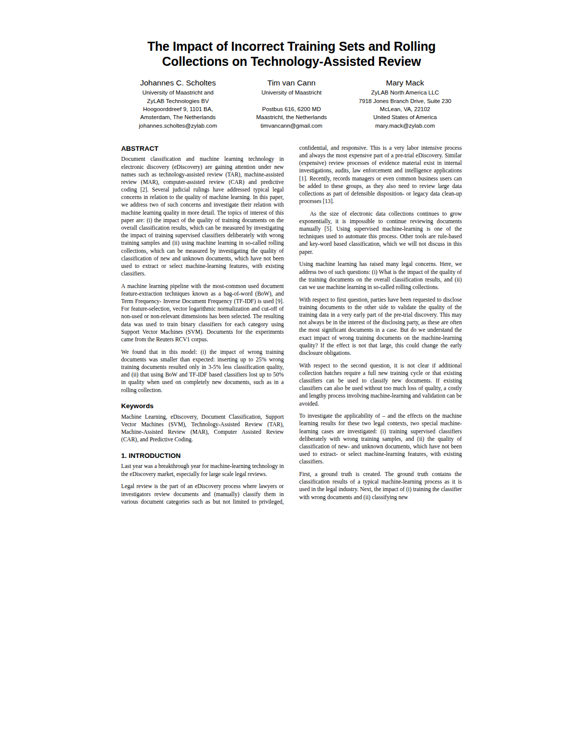The Impact of Incorrect Training Sets and Rolling
Collections on Technology-Assisted Review
| Johannes C. Scholtes University of Maastricht and ZyLAB Technologies BV Hoogoorddreef 9, 1101 BA, Amsterdam, The Netherlands johannes.scholtes@zylab.com | Tim van Cann University of Maastricht Postbus 616, 6200 MD Maastricht, the Netherlands timvancann@gmail.com | Mary Mack ZyLAB North America LLC 7918 Jones Branch Drive, Suite 230 McLean, VA, 22102 United States of America mary.mack@zylab.com |
ABSTRACT
Document classification and machine learning technology in electronic discovery (eDiscovery) are gaining attention under new names such as technology-assisted review (TAR), machine-assisted review (MAR), computer-assisted review (CAR) and predictive coding [2]. Several judicial rulings have addressed typical legal concerns in relation to the quality of machine learning. In this paper, we address two of such concerns and investigate their relation with machine learning quality in more detail. The topics of interest of this paper are: (i) the impact of the quality of training documents on the overall classification results, which can be measured by investigating the impact of training supervised classifiers deliberately with wrong training samples and (ii) using machine learning in so-called rolling collections, which can be measured by investigating the quality of classification of new and unknown documents, which have not been used to extract or select machine-learning features, with existing classifiers.
A machine learning pipeline with the most-common used document feature-extraction techniques known as a bag-of-word (BoW), and Term Frequency- Inverse Document Frequency (TF-IDF) is used [9]. For feature-selection, vector logarithmic normalization and cut-off of non-used or non-relevant dimensions has been selected. The resulting data was used to train binary classifiers for each category using Support Vector Machines (SVM). Documents for the experiments came from the Reuters RCV1 corpus.
We found that in this model: (i) the impact of wrong training documents was smaller than expected: inserting up to 25% wrong training documents resulted only in 3-5% less classification quality, and (ii) that using BoW and TF-IDF based classifiers lost up to 50% in quality when used on completely new documents, such as in a rolling collection.
Keywords
Machine Learning, eDiscovery, Document Classification, Support Vector Machines (SVM), Technology-Assisted Review (TAR), Machine-Assisted Review (MAR), Computer Assisted Review (CAR), and Predictive Coding.
1. INTRODUCTION
Last year was a breakthrough year for machine-learning technology in the eDiscovery market, especially for large scale legal reviews.
Legal review is the part of an eDiscovery process where lawyers or investigators review documents and (manually) classify them in various document categories such as but not limited to privileged, confidential, and responsive. This is a very labor intensive process and always the most expensive part of a pre-trial eDiscovery. Similar (expensive) review processes of evidence material exist in internal investigations, audits, law enforcement and intelligence applications [1]. Recently, records managers or even common business users can be added to these groups, as they also need to review large data collections as part of defensible disposition- or legacy data clean-up processes [13].
As the size of electronic data collections continues to grow exponentially, it is impossible to continue reviewing documents manually [5]. Using supervised machine-learning is one of the techniques used to automate this process. Other tools are rule-based and key-word based classification, which we will not discuss in this paper.
Using machine learning has raised many legal concerns. Here, we address two of such questions: (i) What is the impact of the quality of the training documents on the overall classification results, and (ii) can we use machine learning in so-called rolling collections.
With respect to first question, parties have been requested to disclose training documents to the other side to validate the quality of the training data in a very early part of the pre-trial discovery. This may not always be in the interest of the disclosing party, as these are often the most significant documents in a case. But do we understand the exact impact of wrong training documents on the machine-learning quality? If the effect is not that large, this could change the early disclosure obligations.
With respect to the second question, it is not clear if additional collection batches require a full new training cycle or that existing classifiers can be used to classify new documents. If existing classifiers can also be used without too much loss of quality, a costly and lengthy process involving machine-learning and validation can be avoided.
To investigate the applicability of – and the effects on the machine learning results for these two legal contexts, two special machine-learning cases are investigated: (i) training supervised classifiers deliberately with wrong training samples, and (ii) the quality of classification of new- and unknown documents, which have not been used to extract- or select machine-learning features, with existing classifiers.
First, a ground truth is created. The ground truth contains the classification results of a typical machine-learning process as it is used in the legal industry. Next, the impact of (i) training the classifier with wrong documents and (ii) classifying new